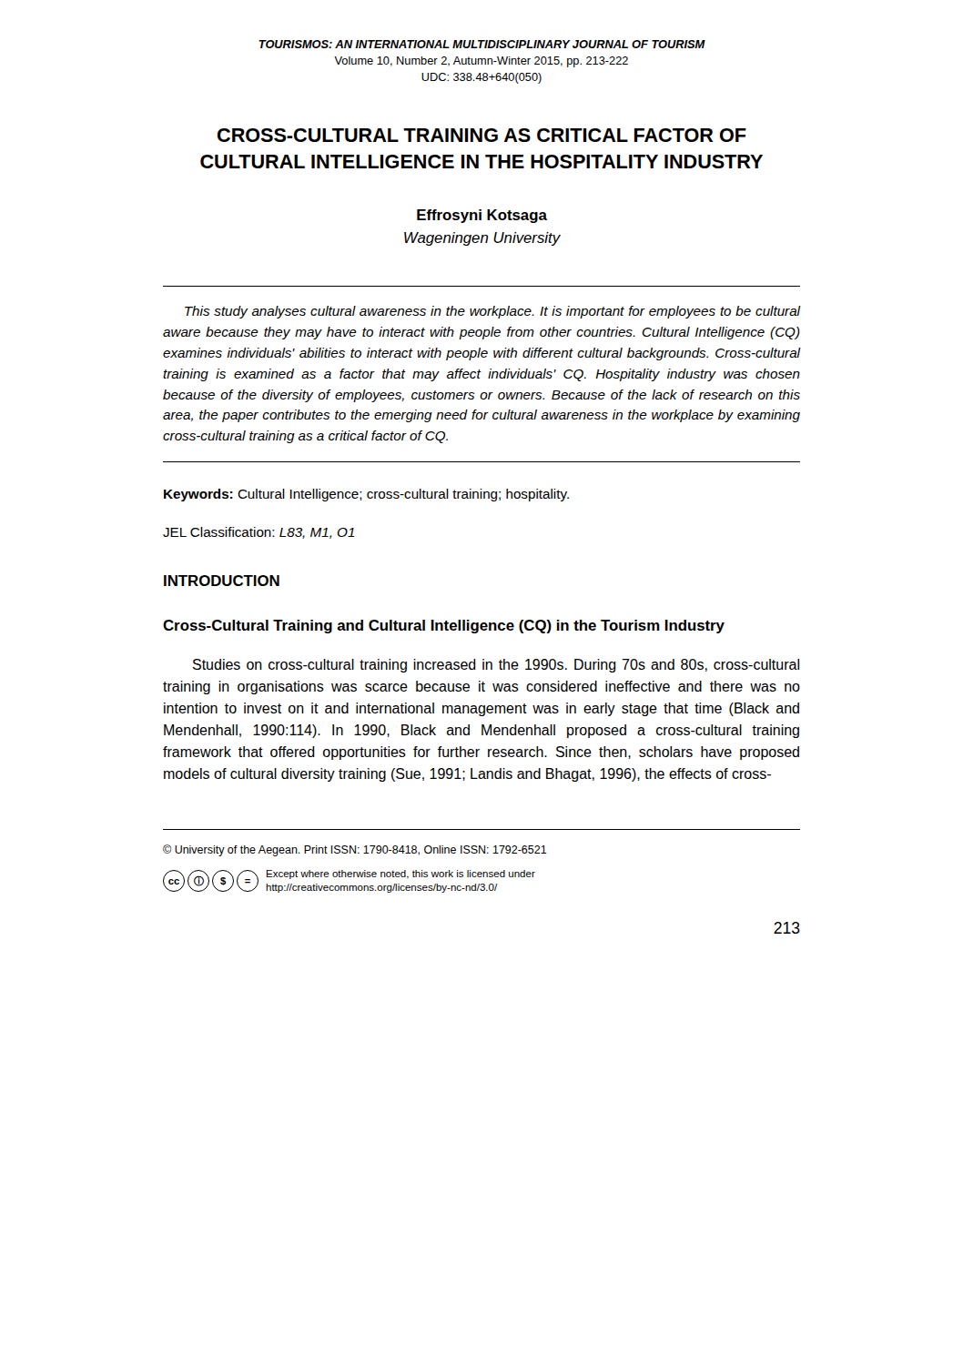TOURISMOS: AN INTERNATIONAL MULTIDISCIPLINARY JOURNAL OF TOURISM
Volume 10, Number 2, Autumn-Winter 2015, pp. 213-222
UDC: 338.48+640(050)
Cross-Cultural Training as Critical Factor of Cultural Intelligence in the Hospitality Industry
Effrosyni Kotsaga Wageningen University
This study analyses cultural awareness in the workplace. It is important for employees to be cultural aware because they may have to interact with people from other countries. Cultural Intelligence (CQ) examines individuals' abilities to interact with people with different cultural backgrounds. Cross-cultural training is examined as a factor that may affect individuals' CQ. Hospitality industry was chosen because of the diversity of employees, customers or owners. Because of the lack of research on this area, the paper contributes to the emerging need for cultural awareness in the workplace by examining cross-cultural training as a critical factor of CQ.
Keywords: Cultural Intelligence; cross-cultural training; hospitality.
JEL Classification: L83, M1, O1
Introduction
Cross-Cultural Training and Cultural Intelligence (CQ) in the Tourism Industry
Studies on cross-cultural training increased in the 1990s. During 70s and 80s, cross-cultural training in organisations was scarce because it was considered ineffective and there was no intention to invest on it and international management was in early stage that time (Black and Mendenhall, 1990:114). In 1990, Black and Mendenhall proposed a cross-cultural training framework that offered opportunities for further research. Since then, scholars have proposed models of cultural diversity training (Sue, 1991; Landis and Bhagat, 1996), the effects of cross-
© University of the Aegean. Print ISSN: 1790-8418, Online ISSN: 1792-6521
cc ⓘ $ = Except where otherwise noted, this work is licensed under
http://creativecommons.org/licenses/by-nc-nd/3.0/
213